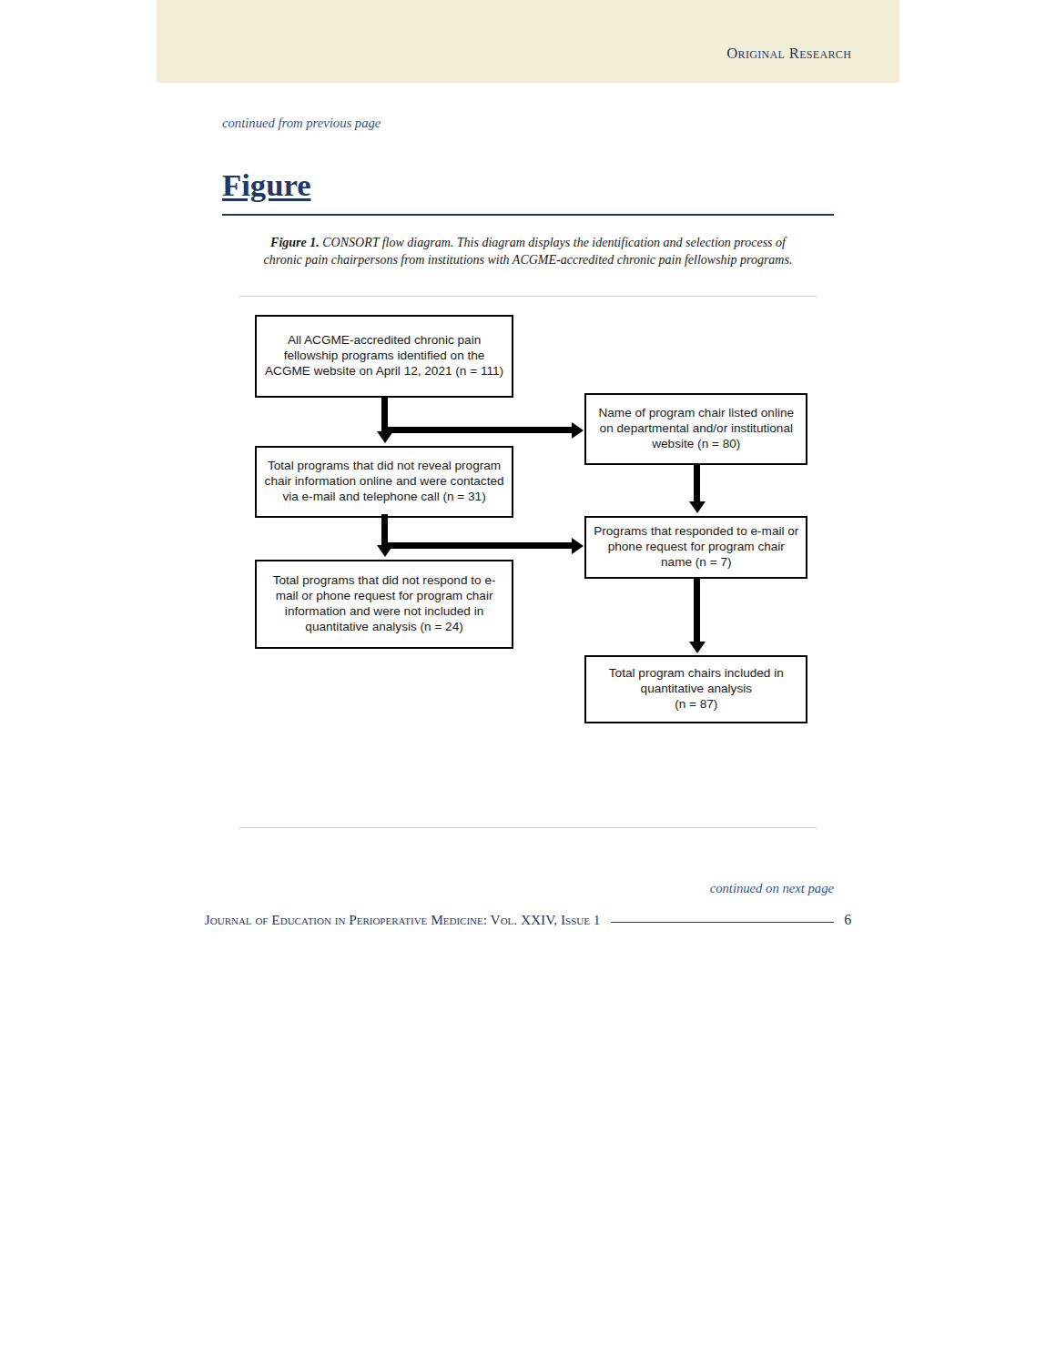Original Research
continued from previous page
Figure
Figure 1. CONSORT flow diagram. This diagram displays the identification and selection process of chronic pain chairpersons from institutions with ACGME-accredited chronic pain fellowship programs.
All ACGME-accredited chronic pain fellowship programs identified on the ACGME website on April 12, 2021 (n = 111)
Name of program chair listed online on departmental and/or institutional website (n = 80)
Total programs that did not reveal program chair information online and were contacted via e-mail and telephone call (n = 31)
Programs that responded to e-mail or phone request for program chair name (n = 7)
Total programs that did not respond to e-mail or phone request for program chair information and were not included in quantitative analysis (n = 24)
Total program chairs included in quantitative analysis
(n = 87)
continued on next page
Journal of Education in Perioperative Medicine: Vol. XXIV, Issue 1 6